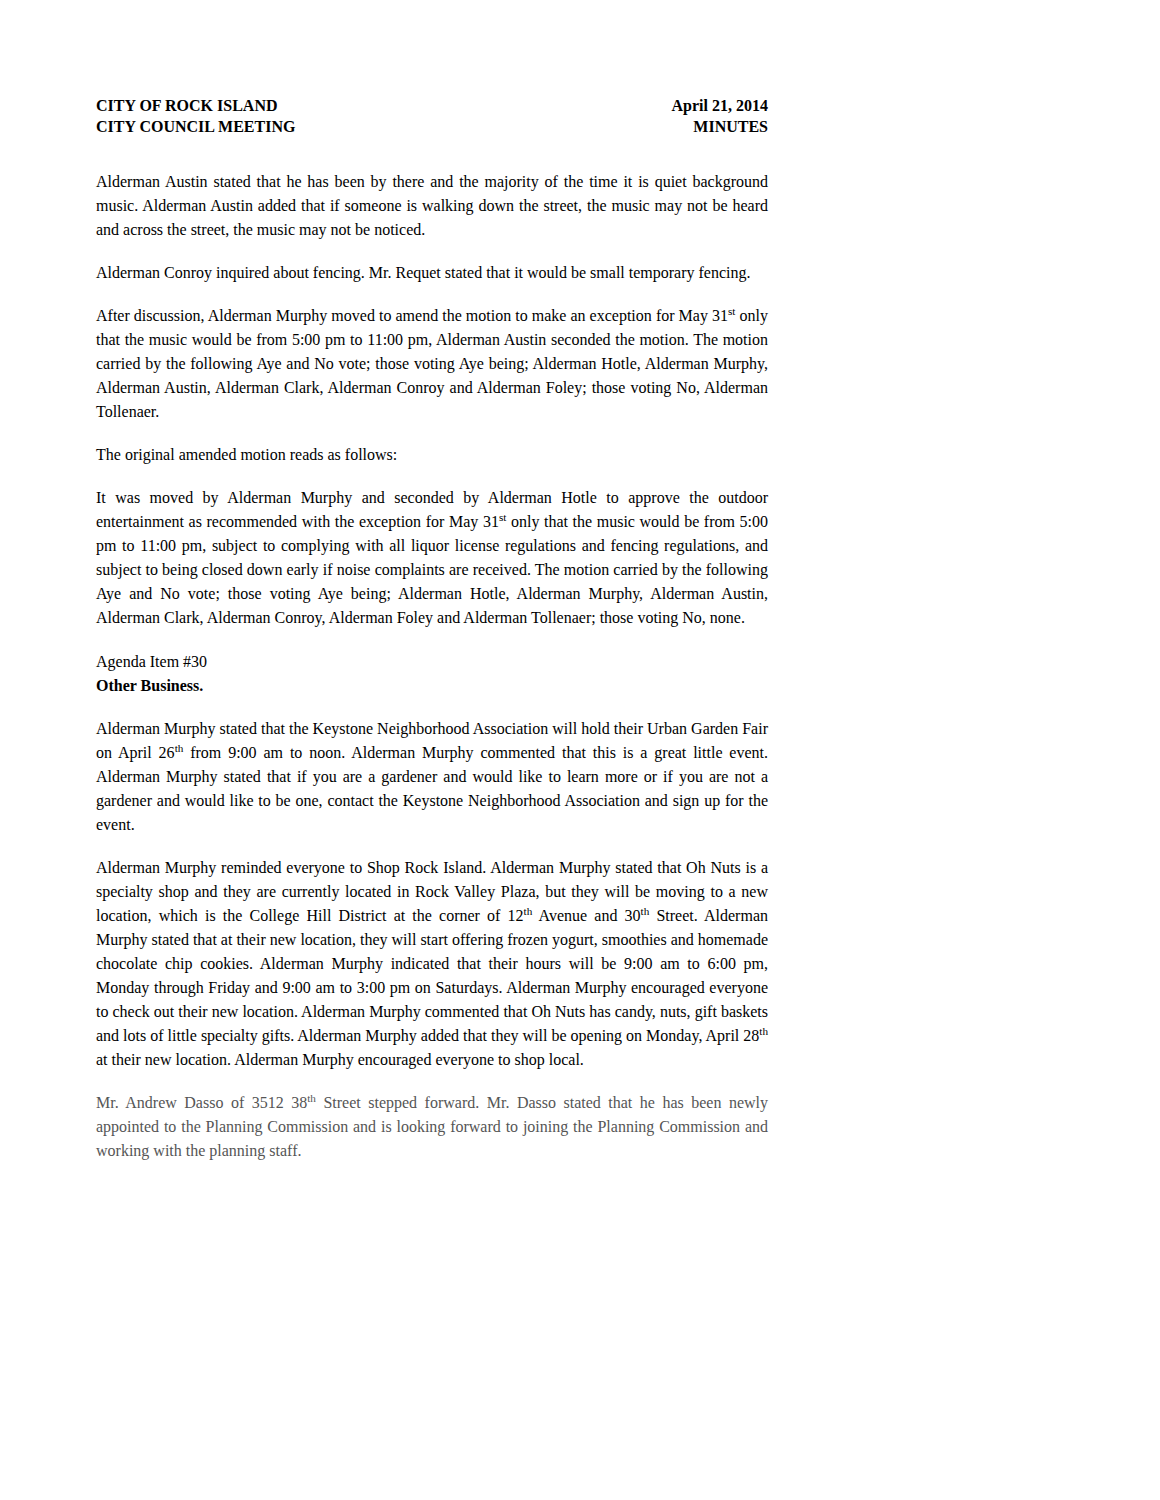CITY OF ROCK ISLAND
CITY COUNCIL MEETING
April 21, 2014
MINUTES
Alderman Austin stated that he has been by there and the majority of the time it is quiet background music. Alderman Austin added that if someone is walking down the street, the music may not be heard and across the street, the music may not be noticed.
Alderman Conroy inquired about fencing. Mr. Requet stated that it would be small temporary fencing.
After discussion, Alderman Murphy moved to amend the motion to make an exception for May 31st only that the music would be from 5:00 pm to 11:00 pm, Alderman Austin seconded the motion. The motion carried by the following Aye and No vote; those voting Aye being; Alderman Hotle, Alderman Murphy, Alderman Austin, Alderman Clark, Alderman Conroy and Alderman Foley; those voting No, Alderman Tollenaer.
The original amended motion reads as follows:
It was moved by Alderman Murphy and seconded by Alderman Hotle to approve the outdoor entertainment as recommended with the exception for May 31st only that the music would be from 5:00 pm to 11:00 pm, subject to complying with all liquor license regulations and fencing regulations, and subject to being closed down early if noise complaints are received. The motion carried by the following Aye and No vote; those voting Aye being; Alderman Hotle, Alderman Murphy, Alderman Austin, Alderman Clark, Alderman Conroy, Alderman Foley and Alderman Tollenaer; those voting No, none.
Agenda Item #30
Other Business.
Alderman Murphy stated that the Keystone Neighborhood Association will hold their Urban Garden Fair on April 26th from 9:00 am to noon. Alderman Murphy commented that this is a great little event. Alderman Murphy stated that if you are a gardener and would like to learn more or if you are not a gardener and would like to be one, contact the Keystone Neighborhood Association and sign up for the event.
Alderman Murphy reminded everyone to Shop Rock Island. Alderman Murphy stated that Oh Nuts is a specialty shop and they are currently located in Rock Valley Plaza, but they will be moving to a new location, which is the College Hill District at the corner of 12th Avenue and 30th Street. Alderman Murphy stated that at their new location, they will start offering frozen yogurt, smoothies and homemade chocolate chip cookies. Alderman Murphy indicated that their hours will be 9:00 am to 6:00 pm, Monday through Friday and 9:00 am to 3:00 pm on Saturdays. Alderman Murphy encouraged everyone to check out their new location. Alderman Murphy commented that Oh Nuts has candy, nuts, gift baskets and lots of little specialty gifts. Alderman Murphy added that they will be opening on Monday, April 28th at their new location. Alderman Murphy encouraged everyone to shop local.
Mr. Andrew Dasso of 3512 38th Street stepped forward. Mr. Dasso stated that he has been newly appointed to the Planning Commission and is looking forward to joining the Planning Commission and working with the planning staff.